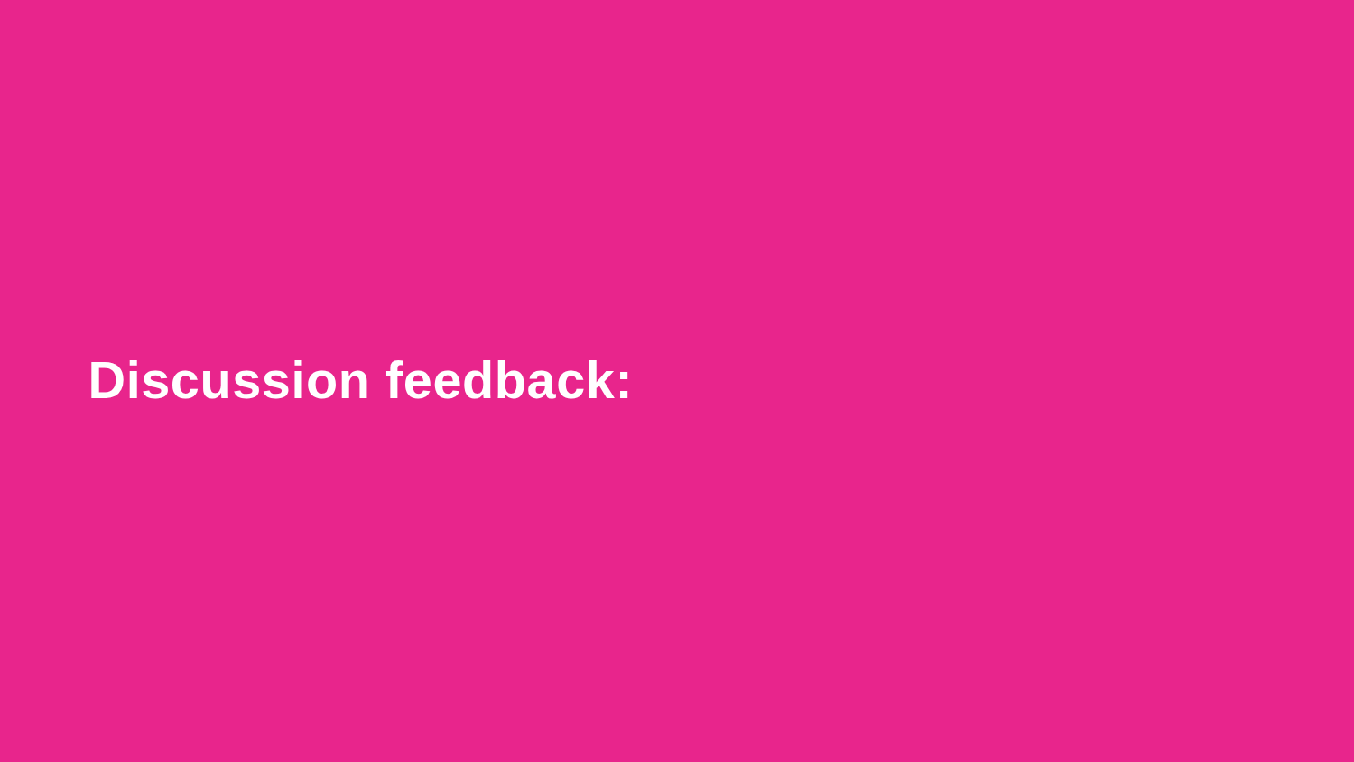Discussion feedback: